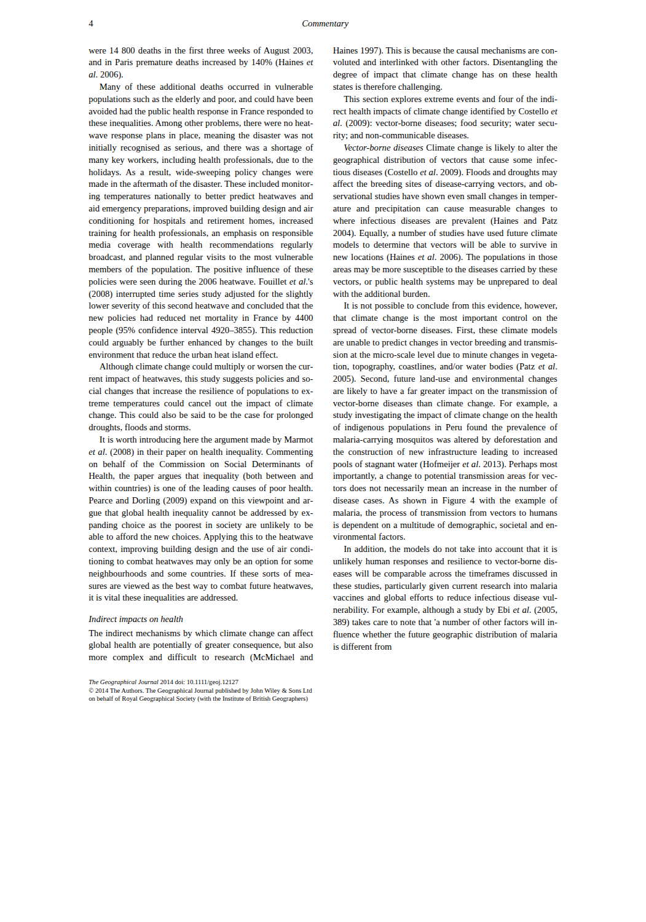4 Commentary
were 14 800 deaths in the first three weeks of August 2003, and in Paris premature deaths increased by 140% (Haines et al. 2006).
Many of these additional deaths occurred in vulnerable populations such as the elderly and poor, and could have been avoided had the public health response in France responded to these inequalities. Among other problems, there were no heatwave response plans in place, meaning the disaster was not initially recognised as serious, and there was a shortage of many key workers, including health professionals, due to the holidays. As a result, wide-sweeping policy changes were made in the aftermath of the disaster. These included monitoring temperatures nationally to better predict heatwaves and aid emergency preparations, improved building design and air conditioning for hospitals and retirement homes, increased training for health professionals, an emphasis on responsible media coverage with health recommendations regularly broadcast, and planned regular visits to the most vulnerable members of the population. The positive influence of these policies were seen during the 2006 heatwave. Fouillet et al.'s (2008) interrupted time series study adjusted for the slightly lower severity of this second heatwave and concluded that the new policies had reduced net mortality in France by 4400 people (95% confidence interval 4920–3855). This reduction could arguably be further enhanced by changes to the built environment that reduce the urban heat island effect.
Although climate change could multiply or worsen the current impact of heatwaves, this study suggests policies and social changes that increase the resilience of populations to extreme temperatures could cancel out the impact of climate change. This could also be said to be the case for prolonged droughts, floods and storms.
It is worth introducing here the argument made by Marmot et al. (2008) in their paper on health inequality. Commenting on behalf of the Commission on Social Determinants of Health, the paper argues that inequality (both between and within countries) is one of the leading causes of poor health. Pearce and Dorling (2009) expand on this viewpoint and argue that global health inequality cannot be addressed by expanding choice as the poorest in society are unlikely to be able to afford the new choices. Applying this to the heatwave context, improving building design and the use of air conditioning to combat heatwaves may only be an option for some neighbourhoods and some countries. If these sorts of measures are viewed as the best way to combat future heatwaves, it is vital these inequalities are addressed.
Indirect impacts on health
The indirect mechanisms by which climate change can affect global health are potentially of greater consequence, but also more complex and difficult to research (McMichael and Haines 1997). This is because the causal mechanisms are convoluted and interlinked with other factors. Disentangling the degree of impact that climate change has on these health states is therefore challenging.
This section explores extreme events and four of the indirect health impacts of climate change identified by Costello et al. (2009): vector-borne diseases; food security; water security; and non-communicable diseases.
Vector-borne diseases Climate change is likely to alter the geographical distribution of vectors that cause some infectious diseases (Costello et al. 2009). Floods and droughts may affect the breeding sites of disease-carrying vectors, and observational studies have shown even small changes in temperature and precipitation can cause measurable changes to where infectious diseases are prevalent (Haines and Patz 2004). Equally, a number of studies have used future climate models to determine that vectors will be able to survive in new locations (Haines et al. 2006). The populations in those areas may be more susceptible to the diseases carried by these vectors, or public health systems may be unprepared to deal with the additional burden.
It is not possible to conclude from this evidence, however, that climate change is the most important control on the spread of vector-borne diseases. First, these climate models are unable to predict changes in vector breeding and transmission at the micro-scale level due to minute changes in vegetation, topography, coastlines, and/or water bodies (Patz et al. 2005). Second, future land-use and environmental changes are likely to have a far greater impact on the transmission of vector-borne diseases than climate change. For example, a study investigating the impact of climate change on the health of indigenous populations in Peru found the prevalence of malaria-carrying mosquitos was altered by deforestation and the construction of new infrastructure leading to increased pools of stagnant water (Hofmeijer et al. 2013). Perhaps most importantly, a change to potential transmission areas for vectors does not necessarily mean an increase in the number of disease cases. As shown in Figure 4 with the example of malaria, the process of transmission from vectors to humans is dependent on a multitude of demographic, societal and environmental factors.
In addition, the models do not take into account that it is unlikely human responses and resilience to vector-borne diseases will be comparable across the timeframes discussed in these studies, particularly given current research into malaria vaccines and global efforts to reduce infectious disease vulnerability. For example, although a study by Ebi et al. (2005, 389) takes care to note that 'a number of other factors will influence whether the future geographic distribution of malaria is different from
The Geographical Journal 2014 doi: 10.1111/geoj.12127
© 2014 The Authors. The Geographical Journal published by John Wiley & Sons Ltd
on behalf of Royal Geographical Society (with the Institute of British Geographers)